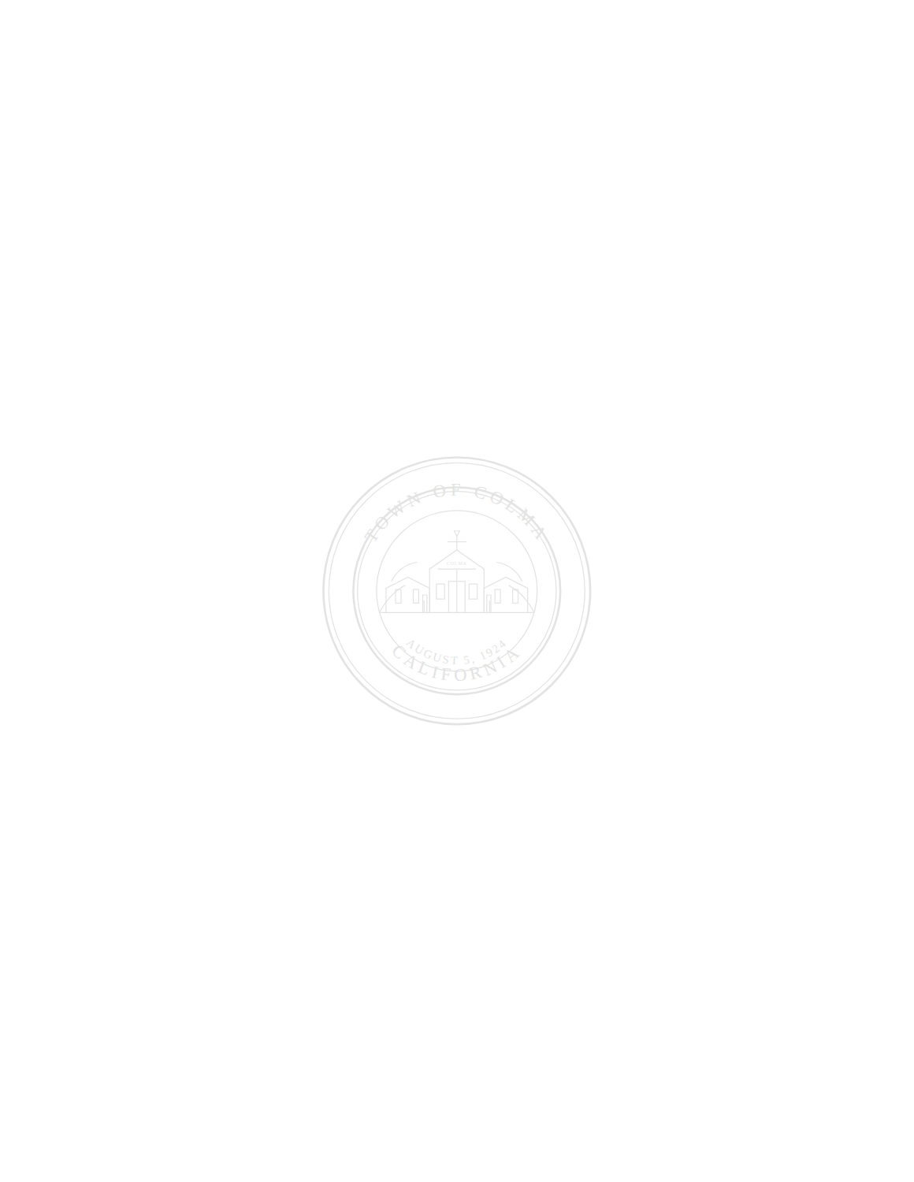TOWN OF COLMA AUGUST 5, 1924 CALIFORNIA COLMA
Town of Colma, California — August 5, 1924